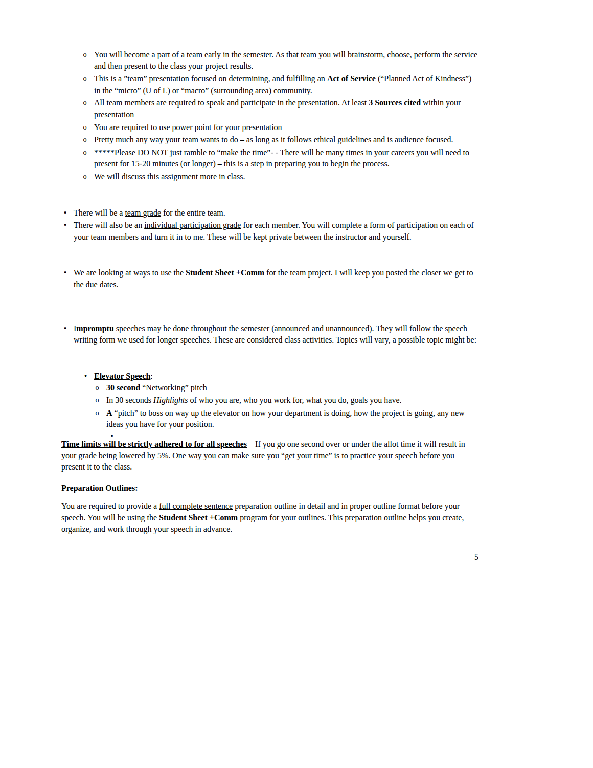You will become a part of a team early in the semester. As that team you will brainstorm, choose, perform the service and then present to the class your project results.
This is a ”team” presentation focused on determining, and fulfilling an Act of Service (“Planned Act of Kindness”) in the “micro” (U of L) or “macro” (surrounding area) community.
All team members are required to speak and participate in the presentation. At least 3 Sources cited within your presentation
You are required to use power point for your presentation
Pretty much any way your team wants to do – as long as it follows ethical guidelines and is audience focused.
*****Please DO NOT just ramble to “make the time”- - There will be many times in your careers you will need to present for 15-20 minutes (or longer) – this is a step in preparing you to begin the process.
We will discuss this assignment more in class.
There will be a team grade for the entire team.
There will also be an individual participation grade for each member. You will complete a form of participation on each of your team members and turn it in to me. These will be kept private between the instructor and yourself.
We are looking at ways to use the Student Sheet +Comm for the team project. I will keep you posted the closer we get to the due dates.
Impromptu speeches may be done throughout the semester (announced and unannounced). They will follow the speech writing form we used for longer speeches. These are considered class activities. Topics will vary, a possible topic might be:
Elevator Speech:
30 second “Networking” pitch
In 30 seconds Highlights of who you are, who you work for, what you do, goals you have.
A “pitch” to boss on way up the elevator on how your department is doing, how the project is going, any new ideas you have for your position.
Time limits will be strictly adhered to for all speeches – If you go one second over or under the allot time it will result in your grade being lowered by 5%. One way you can make sure you “get your time” is to practice your speech before you present it to the class.
Preparation Outlines:
You are required to provide a full complete sentence preparation outline in detail and in proper outline format before your speech. You will be using the Student Sheet +Comm program for your outlines. This preparation outline helps you create, organize, and work through your speech in advance.
5